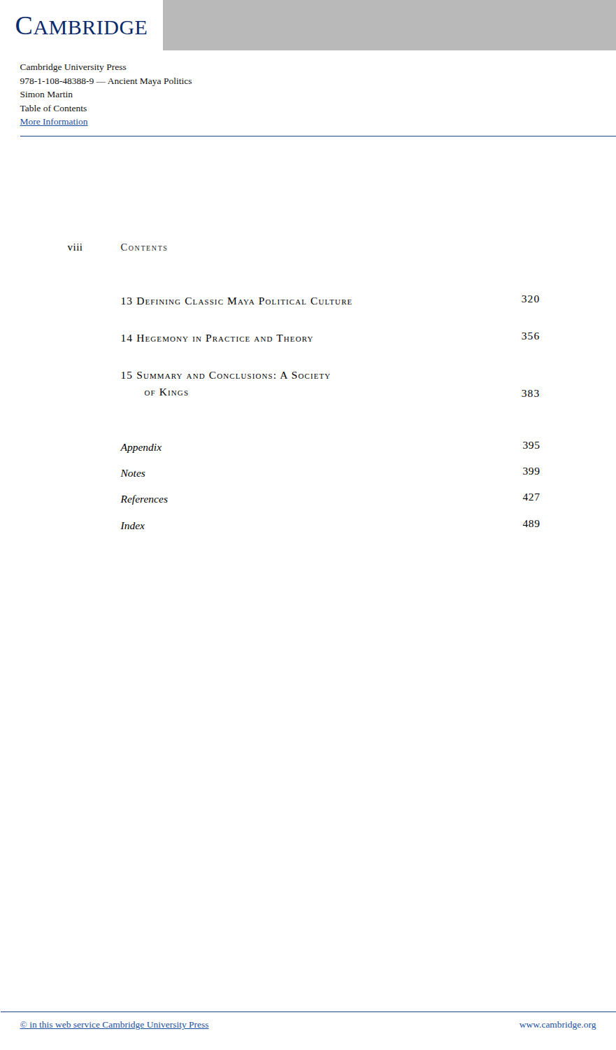Cambridge
Cambridge University Press
978-1-108-48388-9 — Ancient Maya Politics
Simon Martin
Table of Contents
More Information
viii
Contents
| 13 Defining Classic Maya Political Culture | 320 |
| 14 Hegemony in Practice and Theory | 356 |
| 15 Summary and Conclusions: A Society of Kings | 383 |
| Appendix | 395 |
| Notes | 399 |
| References | 427 |
| Index | 489 |
© in this web service Cambridge University Press
www.cambridge.org